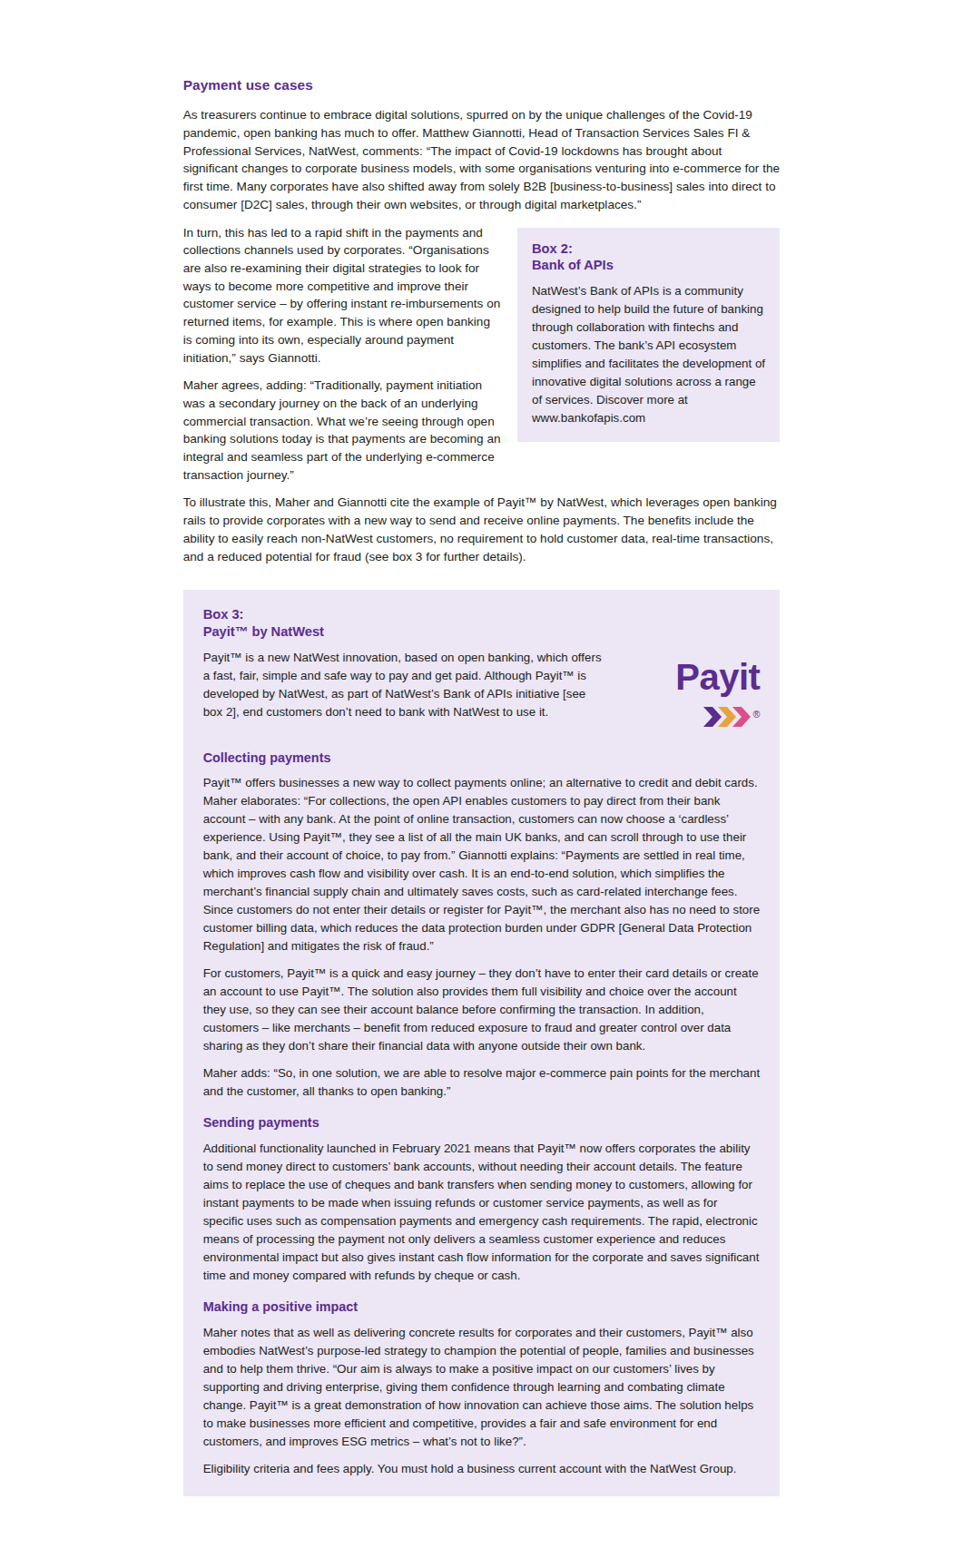Payment use cases
As treasurers continue to embrace digital solutions, spurred on by the unique challenges of the Covid-19 pandemic, open banking has much to offer. Matthew Giannotti, Head of Transaction Services Sales FI & Professional Services, NatWest, comments: “The impact of Covid-19 lockdowns has brought about significant changes to corporate business models, with some organisations venturing into e-commerce for the first time. Many corporates have also shifted away from solely B2B [business-to-business] sales into direct to consumer [D2C] sales, through their own websites, or through digital marketplaces.”
Box 2:
Bank of APIs
NatWest’s Bank of APIs is a community designed to help build the future of banking through collaboration with fintechs and customers. The bank’s API ecosystem simplifies and facilitates the development of innovative digital solutions across a range of services. Discover more at www.bankofapis.com
In turn, this has led to a rapid shift in the payments and collections channels used by corporates. “Organisations are also re-examining their digital strategies to look for ways to become more competitive and improve their customer service – by offering instant re-imbursements on returned items, for example. This is where open banking is coming into its own, especially around payment initiation,” says Giannotti.
Maher agrees, adding: “Traditionally, payment initiation was a secondary journey on the back of an underlying commercial transaction. What we’re seeing through open banking solutions today is that payments are becoming an integral and seamless part of the underlying e-commerce transaction journey.”
To illustrate this, Maher and Giannotti cite the example of Payit™ by NatWest, which leverages open banking rails to provide corporates with a new way to send and receive online payments. The benefits include the ability to easily reach non-NatWest customers, no requirement to hold customer data, real-time transactions, and a reduced potential for fraud (see box 3 for further details).
Box 3:
Payit™ by NatWest
Payit™ is a new NatWest innovation, based on open banking, which offers a fast, fair, simple and safe way to pay and get paid. Although Payit™ is developed by NatWest, as part of NatWest’s Bank of APIs initiative [see box 2], end customers don’t need to bank with NatWest to use it.
Payit ®
Collecting payments
Payit™ offers businesses a new way to collect payments online; an alternative to credit and debit cards. Maher elaborates: “For collections, the open API enables customers to pay direct from their bank account – with any bank. At the point of online transaction, customers can now choose a ‘cardless’ experience. Using Payit™, they see a list of all the main UK banks, and can scroll through to use their bank, and their account of choice, to pay from.” Giannotti explains: “Payments are settled in real time, which improves cash flow and visibility over cash. It is an end-to-end solution, which simplifies the merchant’s financial supply chain and ultimately saves costs, such as card-related interchange fees. Since customers do not enter their details or register for Payit™, the merchant also has no need to store customer billing data, which reduces the data protection burden under GDPR [General Data Protection Regulation] and mitigates the risk of fraud.”
For customers, Payit™ is a quick and easy journey – they don’t have to enter their card details or create an account to use Payit™. The solution also provides them full visibility and choice over the account they use, so they can see their account balance before confirming the transaction. In addition, customers – like merchants – benefit from reduced exposure to fraud and greater control over data sharing as they don’t share their financial data with anyone outside their own bank.
Maher adds: “So, in one solution, we are able to resolve major e-commerce pain points for the merchant and the customer, all thanks to open banking.”
Sending payments
Additional functionality launched in February 2021 means that Payit™ now offers corporates the ability to send money direct to customers’ bank accounts, without needing their account details. The feature aims to replace the use of cheques and bank transfers when sending money to customers, allowing for instant payments to be made when issuing refunds or customer service payments, as well as for specific uses such as compensation payments and emergency cash requirements. The rapid, electronic means of processing the payment not only delivers a seamless customer experience and reduces environmental impact but also gives instant cash flow information for the corporate and saves significant time and money compared with refunds by cheque or cash.
Making a positive impact
Maher notes that as well as delivering concrete results for corporates and their customers, Payit™ also embodies NatWest’s purpose-led strategy to champion the potential of people, families and businesses and to help them thrive. “Our aim is always to make a positive impact on our customers’ lives by supporting and driving enterprise, giving them confidence through learning and combating climate change. Payit™ is a great demonstration of how innovation can achieve those aims. The solution helps to make businesses more efficient and competitive, provides a fair and safe environment for end customers, and improves ESG metrics – what’s not to like?”.
Eligibility criteria and fees apply. You must hold a business current account with the NatWest Group.